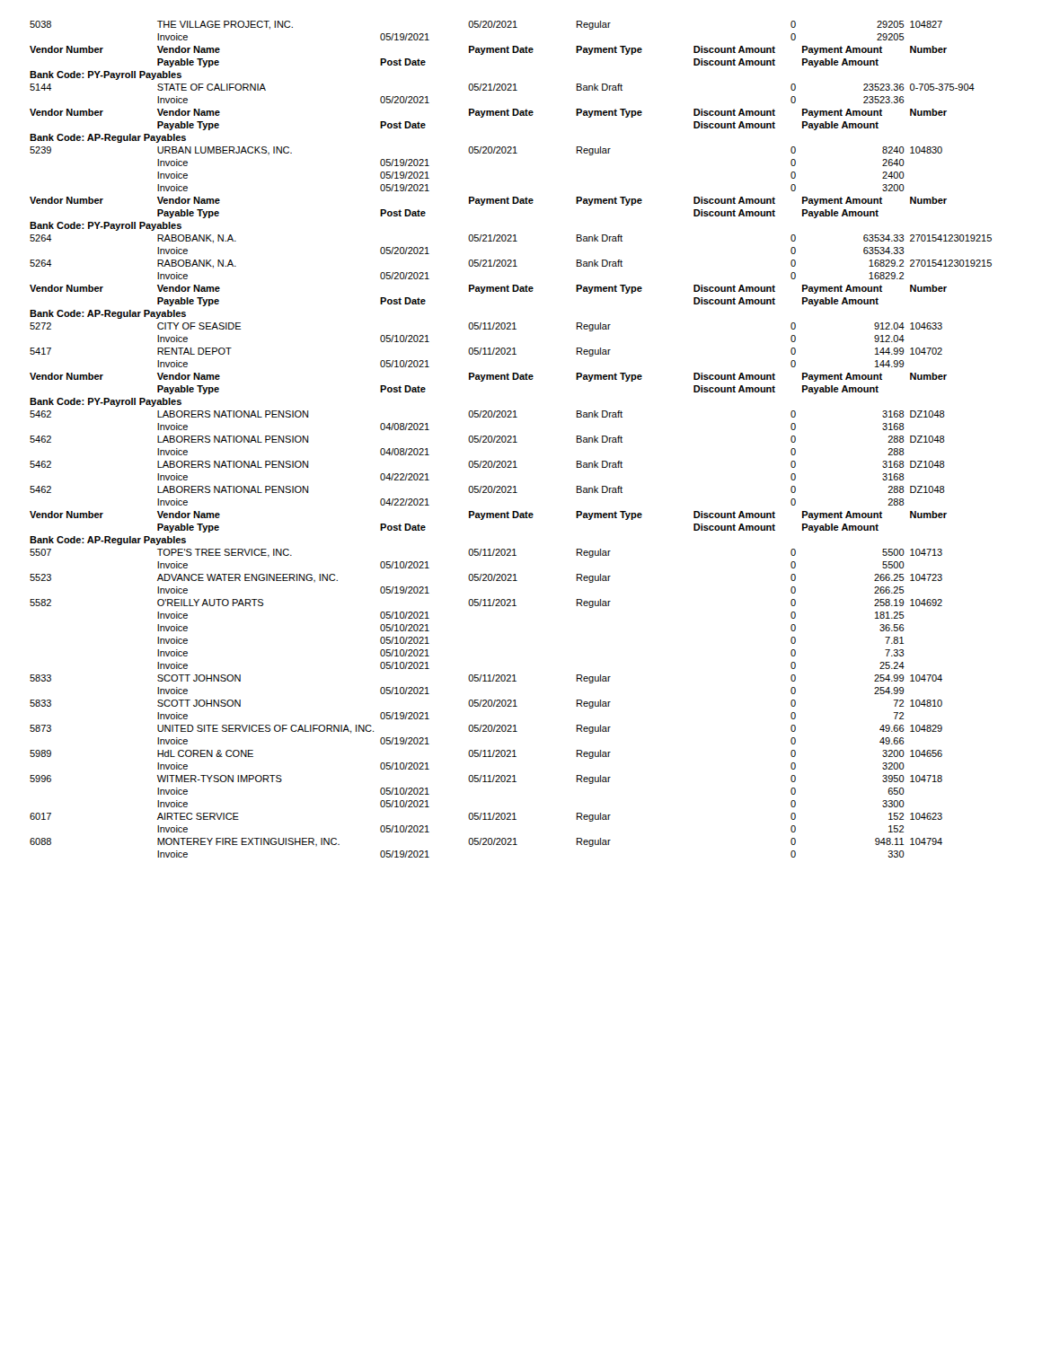| 5038 | THE VILLAGE PROJECT, INC. | | 05/20/2021 | Regular | 0 | 29205 | 104827 |
| | Invoice | 05/19/2021 | | | 0 | 29205 | |
| Vendor Number | Vendor Name | | Payment Date | Payment Type | Discount Amount | Payment Amount | Number |
| | Payable Type | Post Date | | | Discount Amount | Payable Amount |
| Bank Code: PY-Payroll Payables |
| 5144 | STATE OF CALIFORNIA | | 05/21/2021 | Bank Draft | 0 | 23523.36 | 0-705-375-904 |
| | Invoice | 05/20/2021 | | | 0 | 23523.36 | |
| Vendor Number | Vendor Name | | Payment Date | Payment Type | Discount Amount | Payment Amount | Number |
| | Payable Type | Post Date | | | Discount Amount | Payable Amount |
| Bank Code: AP-Regular Payables |
| 5239 | URBAN LUMBERJACKS, INC. | | 05/20/2021 | Regular | 0 | 8240 | 104830 |
| | Invoice | 05/19/2021 | | | 0 | 2640 | |
| | Invoice | 05/19/2021 | | | 0 | 2400 | |
| | Invoice | 05/19/2021 | | | 0 | 3200 | |
| Vendor Number | Vendor Name | | Payment Date | Payment Type | Discount Amount | Payment Amount | Number |
| | Payable Type | Post Date | | | Discount Amount | Payable Amount |
| Bank Code: PY-Payroll Payables |
| 5264 | RABOBANK, N.A. | | 05/21/2021 | Bank Draft | 0 | 63534.33 | 270154123019215 |
| | Invoice | 05/20/2021 | | | 0 | 63534.33 | |
| 5264 | RABOBANK, N.A. | | 05/21/2021 | Bank Draft | 0 | 16829.2 | 270154123019215 |
| | Invoice | 05/20/2021 | | | 0 | 16829.2 | |
| Vendor Number | Vendor Name | | Payment Date | Payment Type | Discount Amount | Payment Amount | Number |
| | Payable Type | Post Date | | | Discount Amount | Payable Amount |
| Bank Code: AP-Regular Payables |
| 5272 | CITY OF SEASIDE | | 05/11/2021 | Regular | 0 | 912.04 | 104633 |
| | Invoice | 05/10/2021 | | | 0 | 912.04 | |
| 5417 | RENTAL DEPOT | | 05/11/2021 | Regular | 0 | 144.99 | 104702 |
| | Invoice | 05/10/2021 | | | 0 | 144.99 | |
| Vendor Number | Vendor Name | | Payment Date | Payment Type | Discount Amount | Payment Amount | Number |
| | Payable Type | Post Date | | | Discount Amount | Payable Amount |
| Bank Code: PY-Payroll Payables |
| 5462 | LABORERS NATIONAL PENSION | | 05/20/2021 | Bank Draft | 0 | 3168 | DZ1048 |
| | Invoice | 04/08/2021 | | | 0 | 3168 | |
| 5462 | LABORERS NATIONAL PENSION | | 05/20/2021 | Bank Draft | 0 | 288 | DZ1048 |
| | Invoice | 04/08/2021 | | | 0 | 288 | |
| 5462 | LABORERS NATIONAL PENSION | | 05/20/2021 | Bank Draft | 0 | 3168 | DZ1048 |
| | Invoice | 04/22/2021 | | | 0 | 3168 | |
| 5462 | LABORERS NATIONAL PENSION | | 05/20/2021 | Bank Draft | 0 | 288 | DZ1048 |
| | Invoice | 04/22/2021 | | | 0 | 288 | |
| Vendor Number | Vendor Name | | Payment Date | Payment Type | Discount Amount | Payment Amount | Number |
| | Payable Type | Post Date | | | Discount Amount | Payable Amount |
| Bank Code: AP-Regular Payables |
| 5507 | TOPE'S TREE SERVICE, INC. | | 05/11/2021 | Regular | 0 | 5500 | 104713 |
| | Invoice | 05/10/2021 | | | 0 | 5500 | |
| 5523 | ADVANCE WATER ENGINEERING, INC. | | 05/20/2021 | Regular | 0 | 266.25 | 104723 |
| | Invoice | 05/19/2021 | | | 0 | 266.25 | |
| 5582 | O'REILLY AUTO PARTS | | 05/11/2021 | Regular | 0 | 258.19 | 104692 |
| | Invoice | 05/10/2021 | | | 0 | 181.25 | |
| | Invoice | 05/10/2021 | | | 0 | 36.56 | |
| | Invoice | 05/10/2021 | | | 0 | 7.81 | |
| | Invoice | 05/10/2021 | | | 0 | 7.33 | |
| | Invoice | 05/10/2021 | | | 0 | 25.24 | |
| 5833 | SCOTT JOHNSON | | 05/11/2021 | Regular | 0 | 254.99 | 104704 |
| | Invoice | 05/10/2021 | | | 0 | 254.99 | |
| 5833 | SCOTT JOHNSON | | 05/20/2021 | Regular | 0 | 72 | 104810 |
| | Invoice | 05/19/2021 | | | 0 | 72 | |
| 5873 | UNITED SITE SERVICES OF CALIFORNIA, INC. | | 05/20/2021 | Regular | 0 | 49.66 | 104829 |
| | Invoice | 05/19/2021 | | | 0 | 49.66 | |
| 5989 | HdL COREN & CONE | | 05/11/2021 | Regular | 0 | 3200 | 104656 |
| | Invoice | 05/10/2021 | | | 0 | 3200 | |
| 5996 | WITMER-TYSON IMPORTS | | 05/11/2021 | Regular | 0 | 3950 | 104718 |
| | Invoice | 05/10/2021 | | | 0 | 650 | |
| | Invoice | 05/10/2021 | | | 0 | 3300 | |
| 6017 | AIRTEC SERVICE | | 05/11/2021 | Regular | 0 | 152 | 104623 |
| | Invoice | 05/10/2021 | | | 0 | 152 | |
| 6088 | MONTEREY FIRE EXTINGUISHER, INC. | | 05/20/2021 | Regular | 0 | 948.11 | 104794 |
| | Invoice | 05/19/2021 | | | 0 | 330 | |